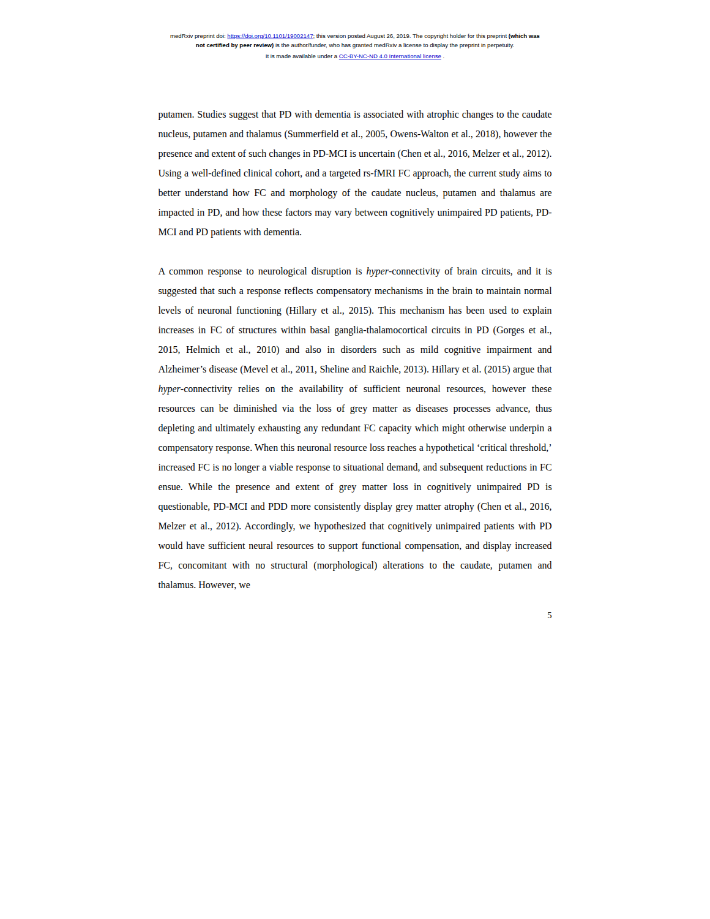medRxiv preprint doi: https://doi.org/10.1101/19002147; this version posted August 26, 2019. The copyright holder for this preprint (which was
not certified by peer review) is the author/funder, who has granted medRxiv a license to display the preprint in perpetuity.
It is made available under a CC-BY-NC-ND 4.0 International license .
putamen. Studies suggest that PD with dementia is associated with atrophic changes to the caudate nucleus, putamen and thalamus (Summerfield et al., 2005, Owens-Walton et al., 2018), however the presence and extent of such changes in PD-MCI is uncertain (Chen et al., 2016, Melzer et al., 2012). Using a well-defined clinical cohort, and a targeted rs-fMRI FC approach, the current study aims to better understand how FC and morphology of the caudate nucleus, putamen and thalamus are impacted in PD, and how these factors may vary between cognitively unimpaired PD patients, PD-MCI and PD patients with dementia.
A common response to neurological disruption is hyper-connectivity of brain circuits, and it is suggested that such a response reflects compensatory mechanisms in the brain to maintain normal levels of neuronal functioning (Hillary et al., 2015). This mechanism has been used to explain increases in FC of structures within basal ganglia-thalamocortical circuits in PD (Gorges et al., 2015, Helmich et al., 2010) and also in disorders such as mild cognitive impairment and Alzheimer’s disease (Mevel et al., 2011, Sheline and Raichle, 2013). Hillary et al. (2015) argue that hyper-connectivity relies on the availability of sufficient neuronal resources, however these resources can be diminished via the loss of grey matter as diseases processes advance, thus depleting and ultimately exhausting any redundant FC capacity which might otherwise underpin a compensatory response. When this neuronal resource loss reaches a hypothetical ‘critical threshold,’ increased FC is no longer a viable response to situational demand, and subsequent reductions in FC ensue. While the presence and extent of grey matter loss in cognitively unimpaired PD is questionable, PD-MCI and PDD more consistently display grey matter atrophy (Chen et al., 2016, Melzer et al., 2012). Accordingly, we hypothesized that cognitively unimpaired patients with PD would have sufficient neural resources to support functional compensation, and display increased FC, concomitant with no structural (morphological) alterations to the caudate, putamen and thalamus. However, we
5